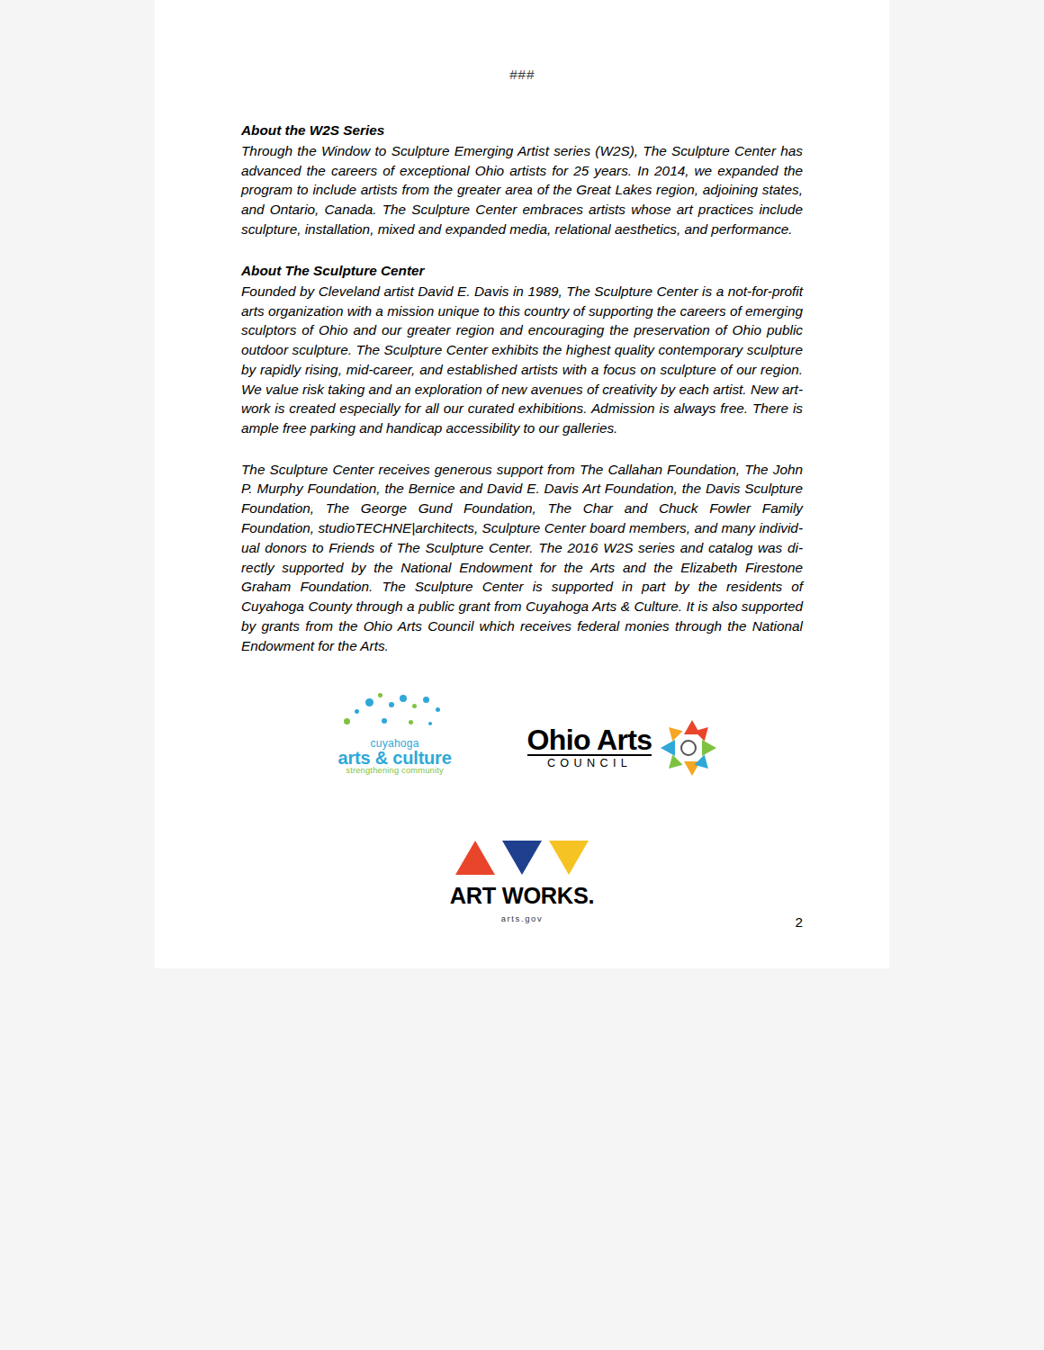###
About the W2S Series
Through the Window to Sculpture Emerging Artist series (W2S), The Sculpture Center has advanced the careers of exceptional Ohio artists for 25 years. In 2014, we expanded the program to include artists from the greater area of the Great Lakes region, adjoining states, and Ontario, Canada. The Sculpture Center embraces artists whose art practices include sculpture, installation, mixed and expanded media, relational aesthetics, and performance.
About The Sculpture Center
Founded by Cleveland artist David E. Davis in 1989, The Sculpture Center is a not-for-profit arts organization with a mission unique to this country of supporting the careers of emerging sculptors of Ohio and our greater region and encouraging the preservation of Ohio public outdoor sculpture. The Sculpture Center exhibits the highest quality contemporary sculpture by rapidly rising, mid-career, and established artists with a focus on sculpture of our region. We value risk taking and an exploration of new avenues of creativity by each artist. New artwork is created especially for all our curated exhibitions. Admission is always free. There is ample free parking and handicap accessibility to our galleries.
The Sculpture Center receives generous support from The Callahan Foundation, The John P. Murphy Foundation, the Bernice and David E. Davis Art Foundation, the Davis Sculpture Foundation, The George Gund Foundation, The Char and Chuck Fowler Family Foundation, studioTECHNE|architects, Sculpture Center board members, and many individual donors to Friends of The Sculpture Center. The 2016 W2S series and catalog was directly supported by the National Endowment for the Arts and the Elizabeth Firestone Graham Foundation. The Sculpture Center is supported in part by the residents of Cuyahoga County through a public grant from Cuyahoga Arts & Culture. It is also supported by grants from the Ohio Arts Council which receives federal monies through the National Endowment for the Arts.
cuyahoga
arts & culture
strengthening community
Ohio Arts
COUNCIL
ART WORKS.
arts.gov
2